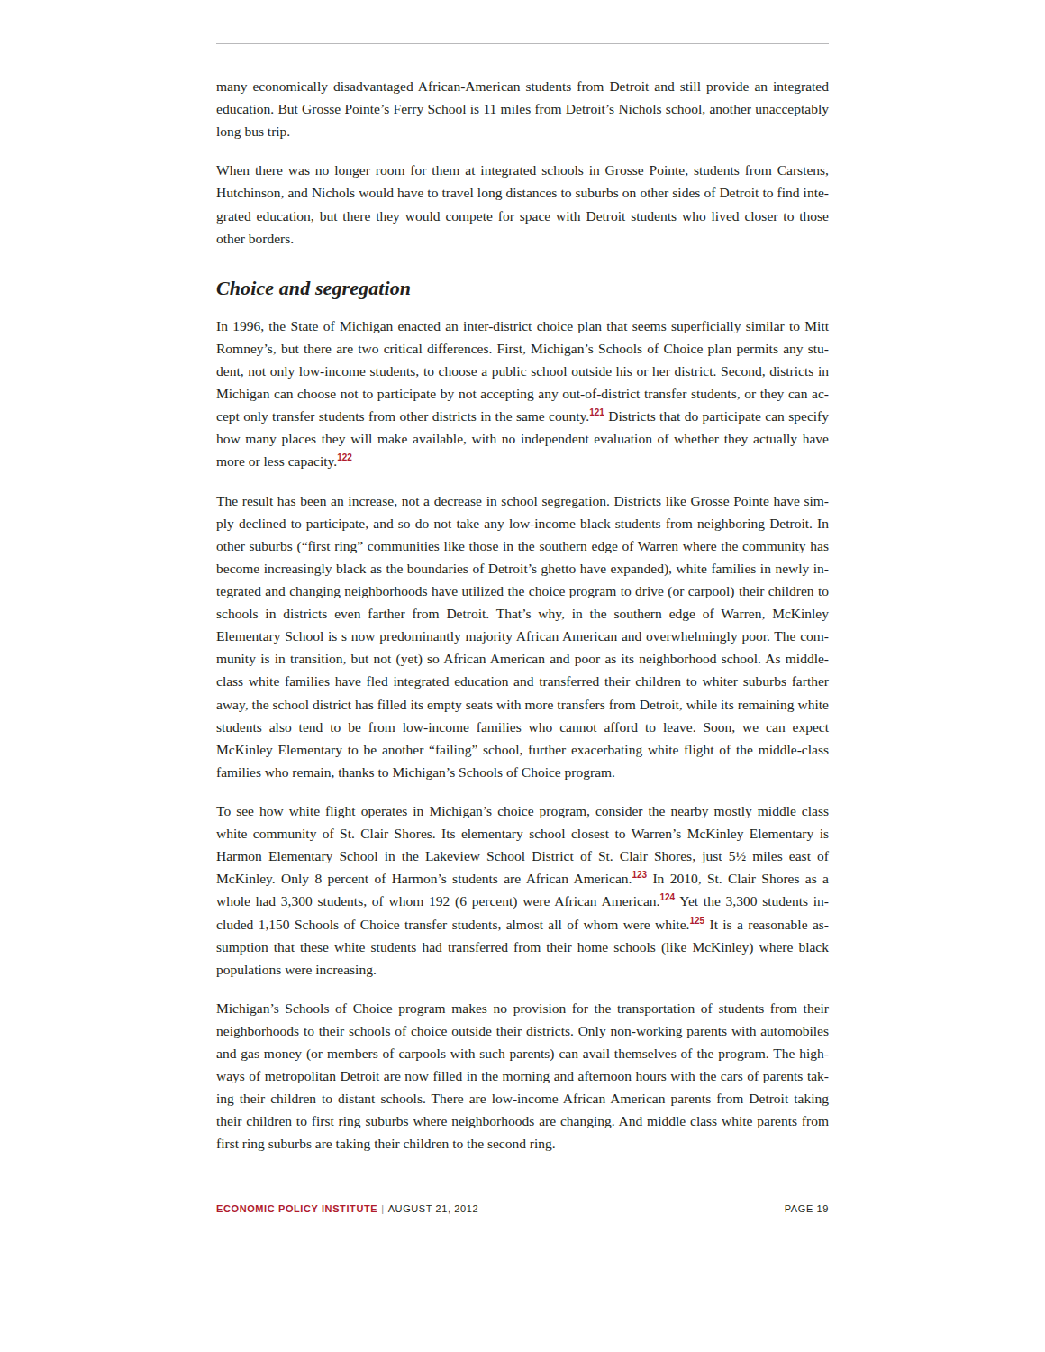many economically disadvantaged African-American students from Detroit and still provide an integrated education. But Grosse Pointe’s Ferry School is 11 miles from Detroit’s Nichols school, another unacceptably long bus trip.
When there was no longer room for them at integrated schools in Grosse Pointe, students from Carstens, Hutchinson, and Nichols would have to travel long distances to suburbs on other sides of Detroit to find integrated education, but there they would compete for space with Detroit students who lived closer to those other borders.
Choice and segregation
In 1996, the State of Michigan enacted an inter-district choice plan that seems superficially similar to Mitt Romney’s, but there are two critical differences. First, Michigan’s Schools of Choice plan permits any student, not only low-income students, to choose a public school outside his or her district. Second, districts in Michigan can choose not to participate by not accepting any out-of-district transfer students, or they can accept only transfer students from other districts in the same county.121 Districts that do participate can specify how many places they will make available, with no independent evaluation of whether they actually have more or less capacity.122
The result has been an increase, not a decrease in school segregation. Districts like Grosse Pointe have simply declined to participate, and so do not take any low-income black students from neighboring Detroit. In other suburbs (“first ring” communities like those in the southern edge of Warren where the community has become increasingly black as the boundaries of Detroit’s ghetto have expanded), white families in newly integrated and changing neighborhoods have utilized the choice program to drive (or carpool) their children to schools in districts even farther from Detroit. That’s why, in the southern edge of Warren, McKinley Elementary School is s now predominantly majority African American and overwhelmingly poor. The community is in transition, but not (yet) so African American and poor as its neighborhood school. As middle-class white families have fled integrated education and transferred their children to whiter suburbs farther away, the school district has filled its empty seats with more transfers from Detroit, while its remaining white students also tend to be from low-income families who cannot afford to leave. Soon, we can expect McKinley Elementary to be another “failing” school, further exacerbating white flight of the middle-class families who remain, thanks to Michigan’s Schools of Choice program.
To see how white flight operates in Michigan’s choice program, consider the nearby mostly middle class white community of St. Clair Shores. Its elementary school closest to Warren’s McKinley Elementary is Harmon Elementary School in the Lakeview School District of St. Clair Shores, just 5½ miles east of McKinley. Only 8 percent of Harmon’s students are African American.123 In 2010, St. Clair Shores as a whole had 3,300 students, of whom 192 (6 percent) were African American.124 Yet the 3,300 students included 1,150 Schools of Choice transfer students, almost all of whom were white.125 It is a reasonable assumption that these white students had transferred from their home schools (like McKinley) where black populations were increasing.
Michigan’s Schools of Choice program makes no provision for the transportation of students from their neighborhoods to their schools of choice outside their districts. Only non-working parents with automobiles and gas money (or members of carpools with such parents) can avail themselves of the program. The highways of metropolitan Detroit are now filled in the morning and afternoon hours with the cars of parents taking their children to distant schools. There are low-income African American parents from Detroit taking their children to first ring suburbs where neighborhoods are changing. And middle class white parents from first ring suburbs are taking their children to the second ring.
ECONOMIC POLICY INSTITUTE|AUGUST 21, 2012
PAGE 19